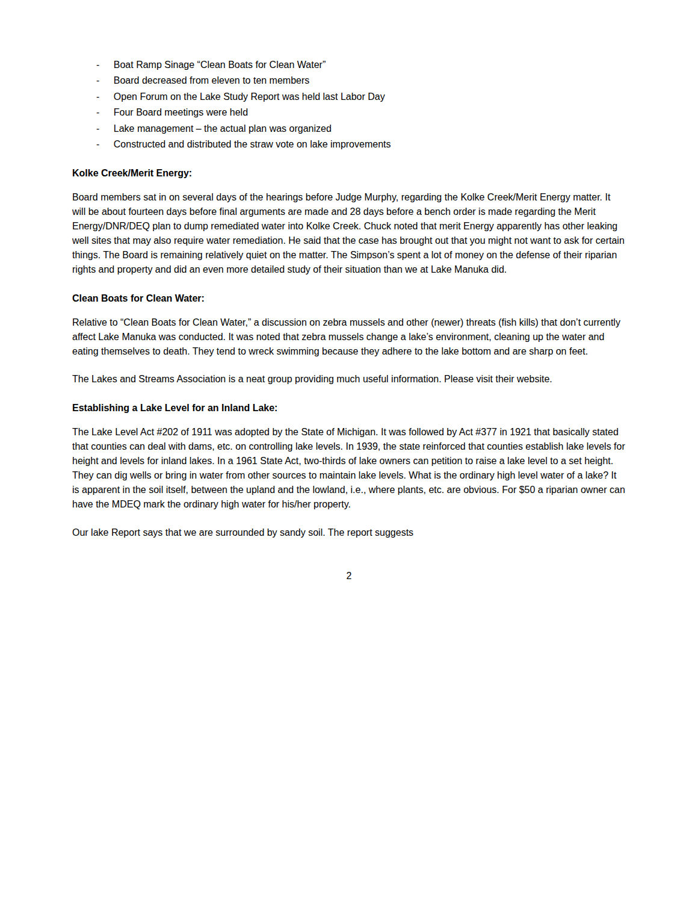Boat Ramp Sinage “Clean Boats for Clean Water”
Board decreased from eleven to ten members
Open Forum on the Lake Study Report was held last Labor Day
Four Board meetings were held
Lake management – the actual plan was organized
Constructed and distributed the straw vote on lake improvements
Kolke Creek/Merit Energy:
Board members sat in on several days of the hearings before Judge Murphy, regarding the Kolke Creek/Merit Energy matter. It will be about fourteen days before final arguments are made and 28 days before a bench order is made regarding the Merit Energy/DNR/DEQ plan to dump remediated water into Kolke Creek. Chuck noted that merit Energy apparently has other leaking well sites that may also require water remediation. He said that the case has brought out that you might not want to ask for certain things. The Board is remaining relatively quiet on the matter. The Simpson’s spent a lot of money on the defense of their riparian rights and property and did an even more detailed study of their situation than we at Lake Manuka did.
Clean Boats for Clean Water:
Relative to “Clean Boats for Clean Water,” a discussion on zebra mussels and other (newer) threats (fish kills) that don’t currently affect Lake Manuka was conducted. It was noted that zebra mussels change a lake’s environment, cleaning up the water and eating themselves to death. They tend to wreck swimming because they adhere to the lake bottom and are sharp on feet.
The Lakes and Streams Association is a neat group providing much useful information. Please visit their website.
Establishing a Lake Level for an Inland Lake:
The Lake Level Act #202 of 1911 was adopted by the State of Michigan. It was followed by Act #377 in 1921 that basically stated that counties can deal with dams, etc. on controlling lake levels. In 1939, the state reinforced that counties establish lake levels for height and levels for inland lakes. In a 1961 State Act, two-thirds of lake owners can petition to raise a lake level to a set height. They can dig wells or bring in water from other sources to maintain lake levels. What is the ordinary high level water of a lake? It is apparent in the soil itself, between the upland and the lowland, i.e., where plants, etc. are obvious. For $50 a riparian owner can have the MDEQ mark the ordinary high water for his/her property.
Our lake Report says that we are surrounded by sandy soil. The report suggests
2